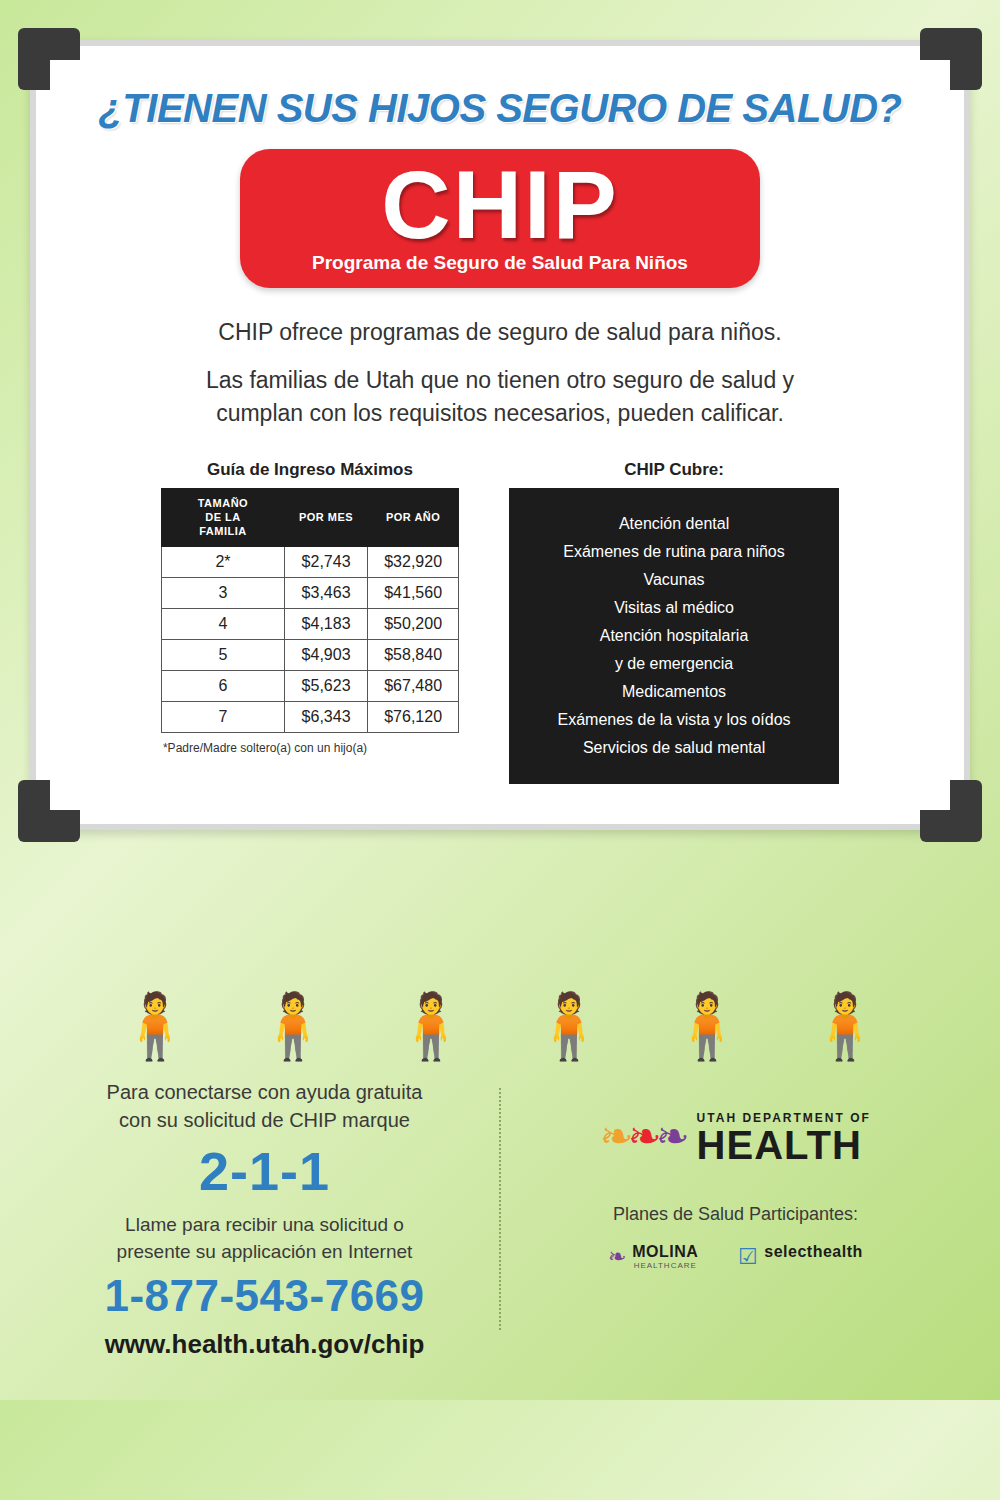¿Tienen sus hijos seguro de salud?
CHIP
Programa de Seguro de Salud Para Niños
CHIP ofrece programas de seguro de salud para niños.
Las familias de Utah que no tienen otro seguro de salud y
cumplan con los requisitos necesarios, pueden calificar.
Guía de Ingreso Máximos
| Tamaño de la Familia | Por Mes | Por Año |
| --- | --- | --- |
| 2* | $2,743 | $32,920 |
| 3 | $3,463 | $41,560 |
| 4 | $4,183 | $50,200 |
| 5 | $4,903 | $58,840 |
| 6 | $5,623 | $67,480 |
| 7 | $6,343 | $76,120 |
*Padre/Madre soltero(a) con un hijo(a)
CHIP Cubre:
Atención dental
Exámenes de rutina para niños
Vacunas
Visitas al médico
Atención hospitalaria
y de emergencia
Medicamentos
Exámenes de la vista y los oídos
Servicios de salud mental
🧍
🧍
🧍
🧍
🧍
🧍
Para conectarse con ayuda gratuita
con su solicitud de CHIP marque
2-1-1
Llame para recibir una solicitud o
presente su applicación en Internet
1-877-543-7669
www.health.utah.gov/chip
❧❧❧ UTAH DEPARTMENT OF
HEALTH
Planes de Salud Participantes:
❧ MOLINAHEALTHCARE
☑ selecthealth